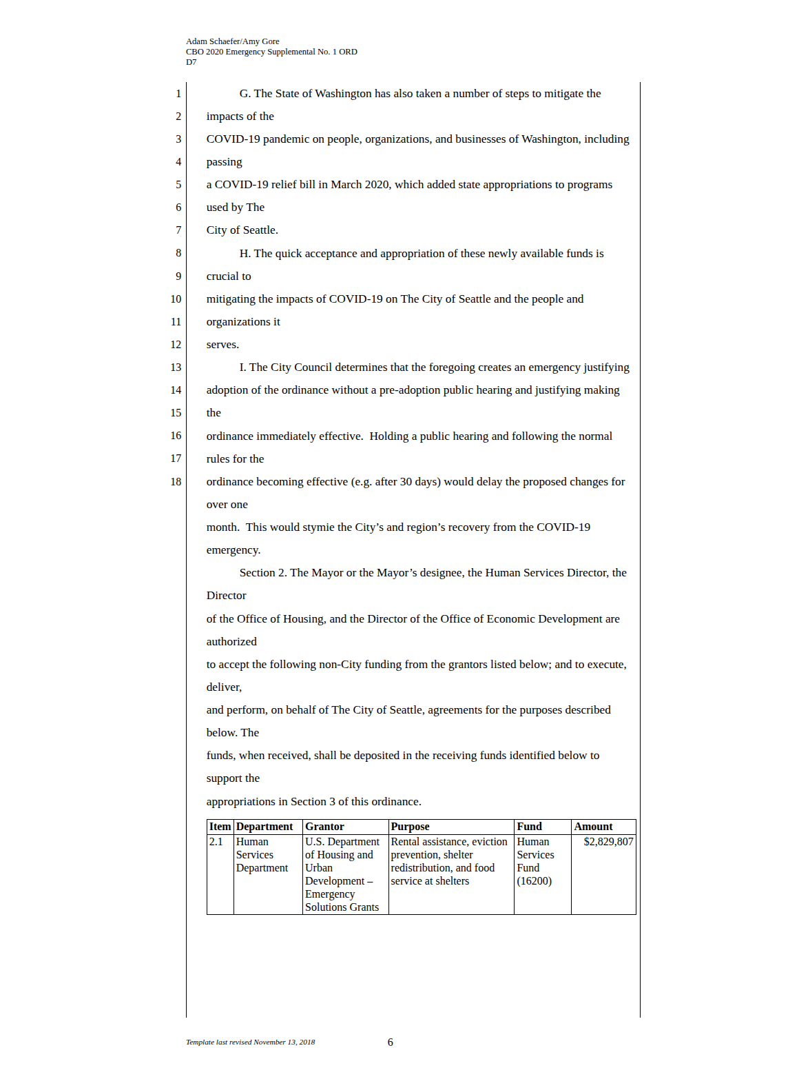Adam Schaefer/Amy Gore
CBO 2020 Emergency Supplemental No. 1 ORD
D7
1
2
3
4
5
6
7
8
9
10
11
12
13
14
15
16
17
18
G. The State of Washington has also taken a number of steps to mitigate the impacts of the
COVID-19 pandemic on people, organizations, and businesses of Washington, including passing
a COVID-19 relief bill in March 2020, which added state appropriations to programs used by The
City of Seattle.
H. The quick acceptance and appropriation of these newly available funds is crucial to
mitigating the impacts of COVID-19 on The City of Seattle and the people and organizations it
serves.
I. The City Council determines that the foregoing creates an emergency justifying
adoption of the ordinance without a pre-adoption public hearing and justifying making the
ordinance immediately effective. Holding a public hearing and following the normal rules for the
ordinance becoming effective (e.g. after 30 days) would delay the proposed changes for over one
month. This would stymie the City’s and region’s recovery from the COVID-19 emergency.
Section 2. The Mayor or the Mayor’s designee, the Human Services Director, the Director
of the Office of Housing, and the Director of the Office of Economic Development are authorized
to accept the following non-City funding from the grantors listed below; and to execute, deliver,
and perform, on behalf of The City of Seattle, agreements for the purposes described below. The
funds, when received, shall be deposited in the receiving funds identified below to support the
appropriations in Section 3 of this ordinance.
| Item | Department | Grantor | Purpose | Fund | Amount |
| --- | --- | --- | --- | --- | --- |
| 2.1 | Human Services Department | U.S. Department of Housing and Urban Development – Emergency Solutions Grants | Rental assistance, eviction prevention, shelter redistribution, and food service at shelters | Human Services Fund (16200) | $2,829,807 |
Template last revised November 13, 2018 6